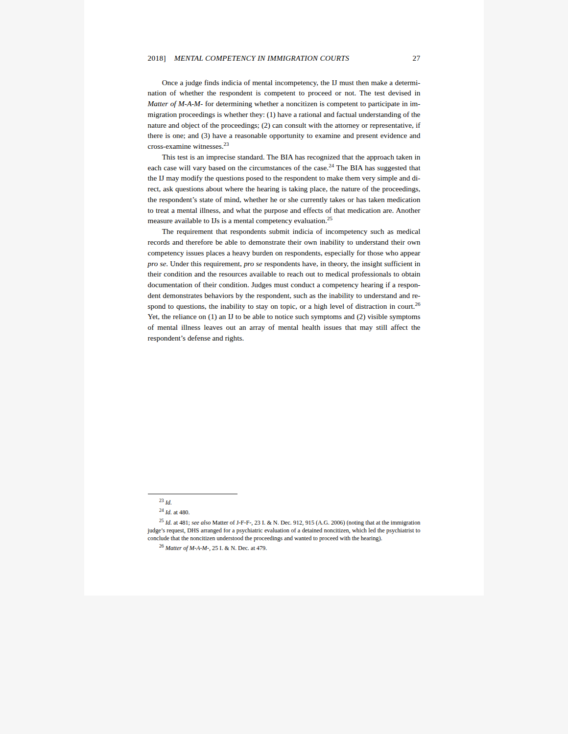2018] MENTAL COMPETENCY IN IMMIGRATION COURTS 27
Once a judge finds indicia of mental incompetency, the IJ must then make a determination of whether the respondent is competent to proceed or not. The test devised in Matter of M-A-M- for determining whether a noncitizen is competent to participate in immigration proceedings is whether they: (1) have a rational and factual understanding of the nature and object of the proceedings; (2) can consult with the attorney or representative, if there is one; and (3) have a reasonable opportunity to examine and present evidence and cross-examine witnesses.23
This test is an imprecise standard. The BIA has recognized that the approach taken in each case will vary based on the circumstances of the case.24 The BIA has suggested that the IJ may modify the questions posed to the respondent to make them very simple and direct, ask questions about where the hearing is taking place, the nature of the proceedings, the respondent’s state of mind, whether he or she currently takes or has taken medication to treat a mental illness, and what the purpose and effects of that medication are. Another measure available to IJs is a mental competency evaluation.25
The requirement that respondents submit indicia of incompetency such as medical records and therefore be able to demonstrate their own inability to understand their own competency issues places a heavy burden on respondents, especially for those who appear pro se. Under this requirement, pro se respondents have, in theory, the insight sufficient in their condition and the resources available to reach out to medical professionals to obtain documentation of their condition. Judges must conduct a competency hearing if a respondent demonstrates behaviors by the respondent, such as the inability to understand and respond to questions, the inability to stay on topic, or a high level of distraction in court.26 Yet, the reliance on (1) an IJ to be able to notice such symptoms and (2) visible symptoms of mental illness leaves out an array of mental health issues that may still affect the respondent’s defense and rights.
23 Id.
24 Id. at 480.
25 Id. at 481; see also Matter of J-F-F-, 23 I. & N. Dec. 912, 915 (A.G. 2006) (noting that at the immigration judge’s request, DHS arranged for a psychiatric evaluation of a detained noncitizen, which led the psychiatrist to conclude that the noncitizen understood the proceedings and wanted to proceed with the hearing).
26 Matter of M-A-M-, 25 I. & N. Dec. at 479.